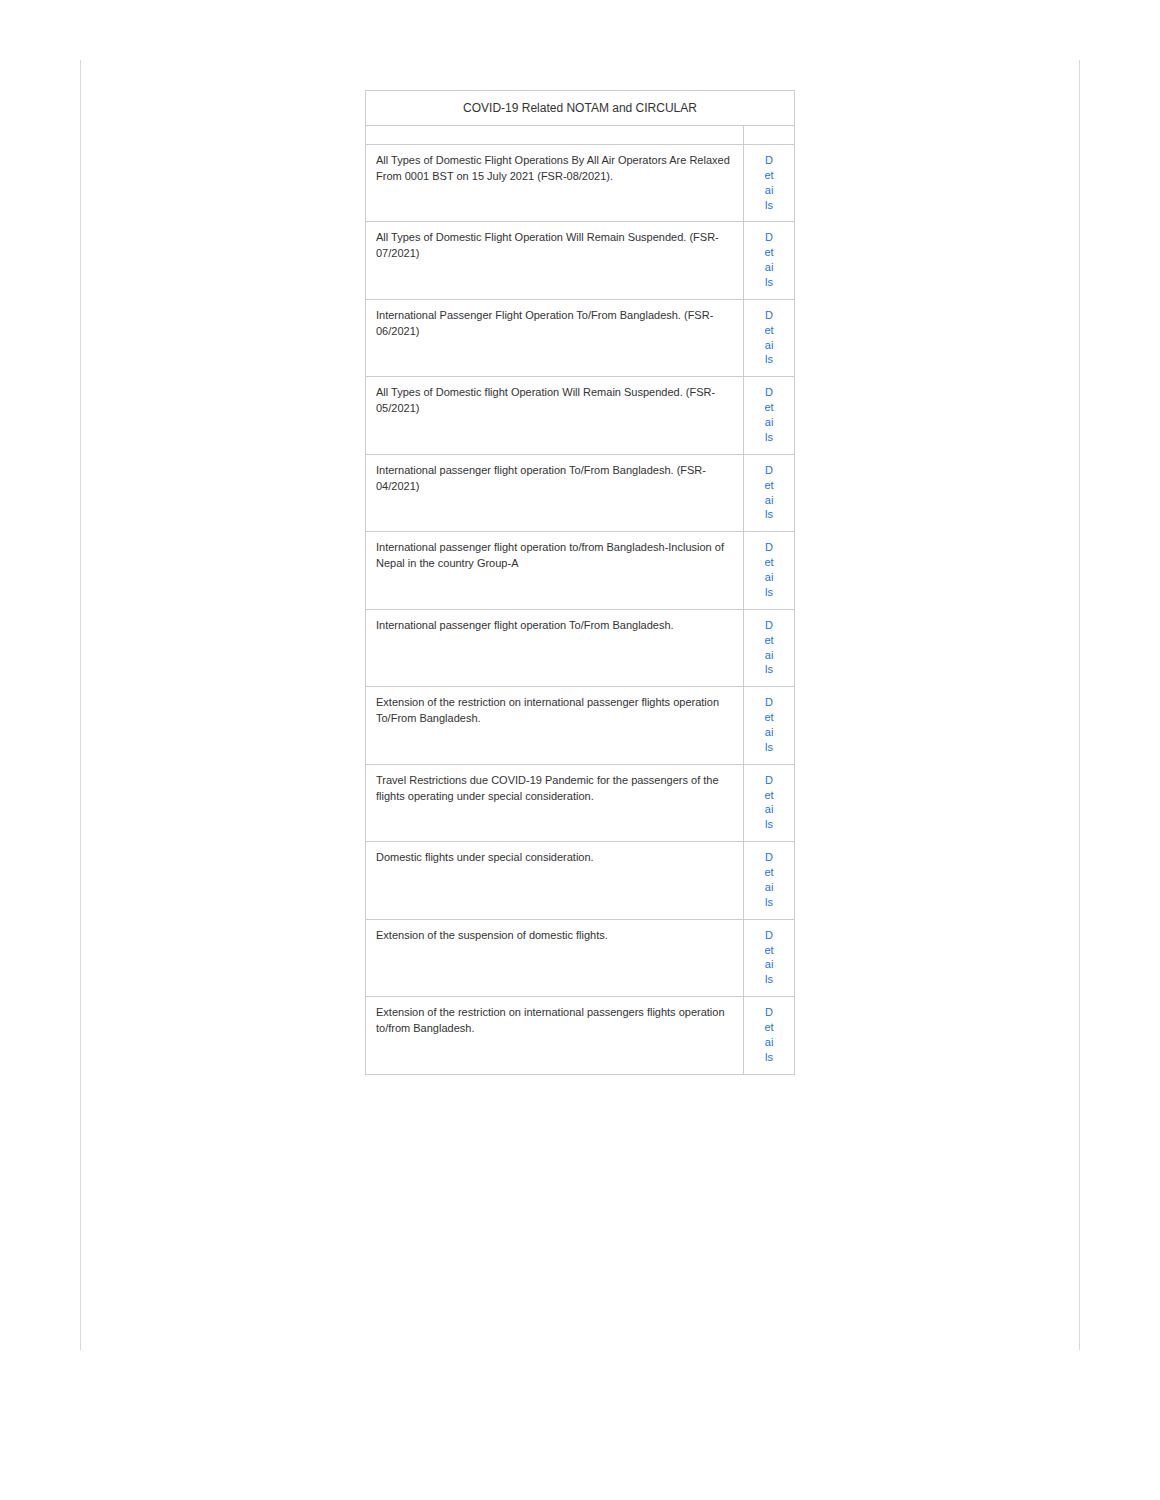COVID-19 Related NOTAM and CIRCULAR
| All Types of Domestic Flight Operations By All Air Operators Are Relaxed From 0001 BST on 15 July 2021 (FSR-08/2021). | Details |
| All Types of Domestic Flight Operation Will Remain Suspended. (FSR-07/2021) | Details |
| International Passenger Flight Operation To/From Bangladesh. (FSR-06/2021) | Details |
| All Types of Domestic flight Operation Will Remain Suspended. (FSR-05/2021) | Details |
| International passenger flight operation To/From Bangladesh. (FSR-04/2021) | Details |
| International passenger flight operation to/from Bangladesh-Inclusion of Nepal in the country Group-A | Details |
| International passenger flight operation To/From Bangladesh. | Details |
| Extension of the restriction on international passenger flights operation To/From Bangladesh. | Details |
| Travel Restrictions due COVID-19 Pandemic for the passengers of the flights operating under special consideration. | Details |
| Domestic flights under special consideration. | Details |
| Extension of the suspension of domestic flights. | Details |
| Extension of the restriction on international passengers flights operation to/from Bangladesh. | Details |